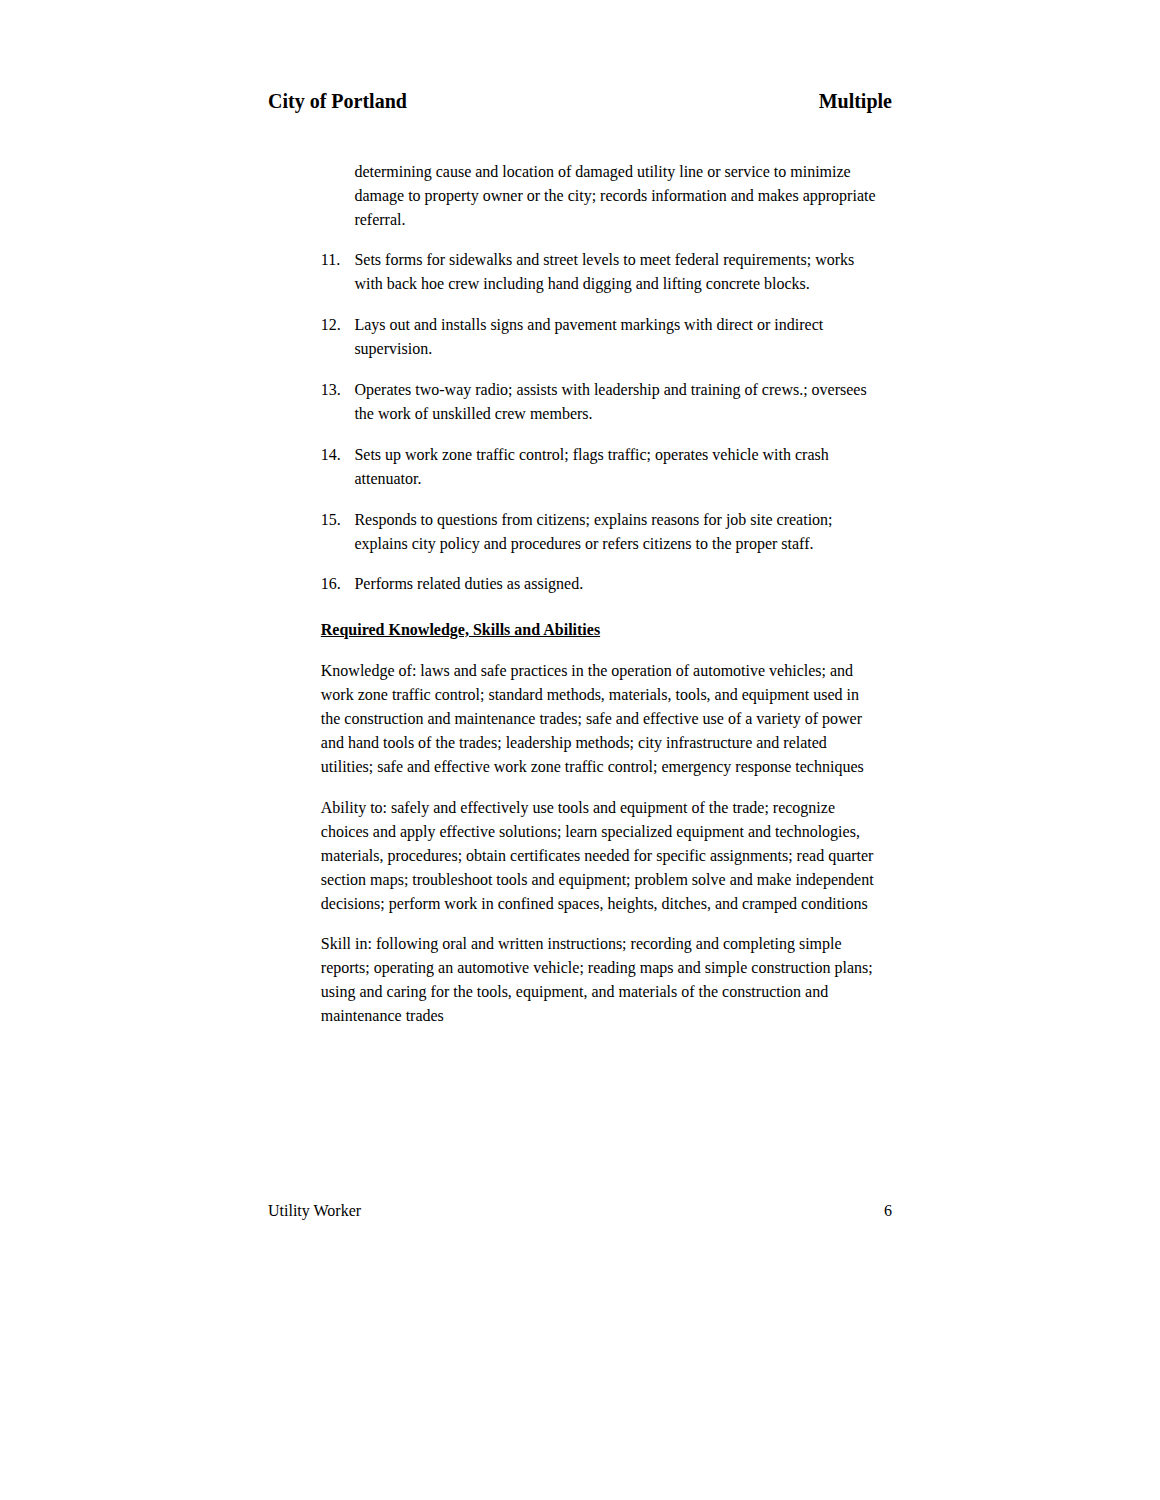City of Portland Multiple
determining cause and location of damaged utility line or service to minimize damage to property owner or the city; records information and makes appropriate referral.
11. Sets forms for sidewalks and street levels to meet federal requirements; works with back hoe crew including hand digging and lifting concrete blocks.
12. Lays out and installs signs and pavement markings with direct or indirect supervision.
13. Operates two-way radio; assists with leadership and training of crews.; oversees the work of unskilled crew members.
14. Sets up work zone traffic control; flags traffic; operates vehicle with crash attenuator.
15. Responds to questions from citizens; explains reasons for job site creation; explains city policy and procedures or refers citizens to the proper staff.
16. Performs related duties as assigned.
Required Knowledge, Skills and Abilities
Knowledge of: laws and safe practices in the operation of automotive vehicles; and work zone traffic control; standard methods, materials, tools, and equipment used in the construction and maintenance trades; safe and effective use of a variety of power and hand tools of the trades; leadership methods; city infrastructure and related utilities; safe and effective work zone traffic control; emergency response techniques
Ability to: safely and effectively use tools and equipment of the trade; recognize choices and apply effective solutions; learn specialized equipment and technologies, materials, procedures; obtain certificates needed for specific assignments; read quarter section maps; troubleshoot tools and equipment; problem solve and make independent decisions; perform work in confined spaces, heights, ditches, and cramped conditions
Skill in: following oral and written instructions; recording and completing simple reports; operating an automotive vehicle; reading maps and simple construction plans; using and caring for the tools, equipment, and materials of the construction and maintenance trades
Utility Worker 6